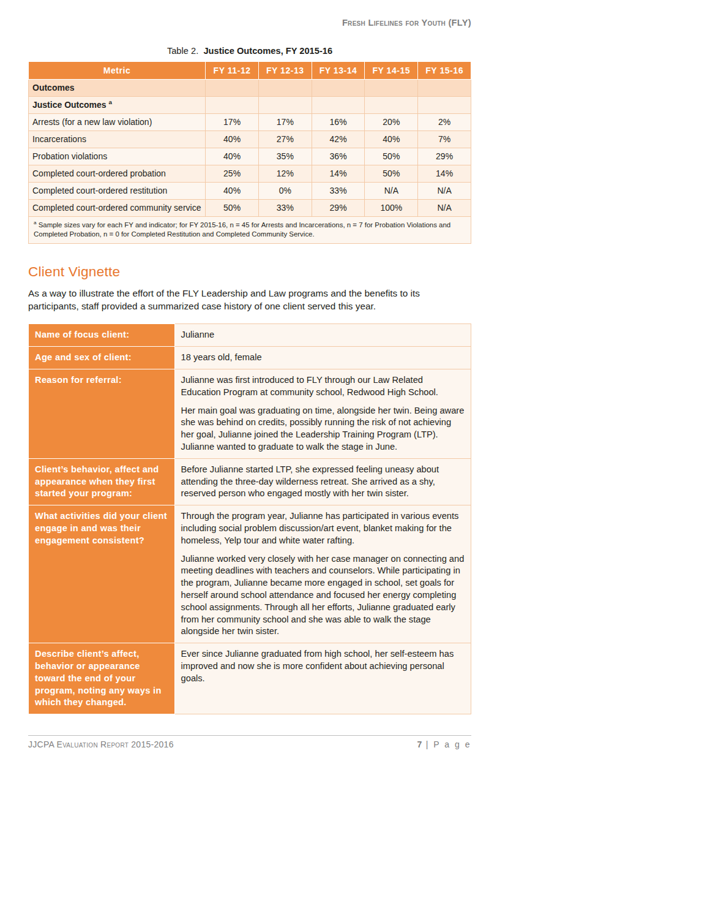Fresh Lifelines for Youth (FLY)
Table 2. Justice Outcomes, FY 2015-16
| Metric | FY 11-12 | FY 12-13 | FY 13-14 | FY 14-15 | FY 15-16 |
| --- | --- | --- | --- | --- | --- |
| Outcomes | | | | | |
| Justice Outcomes a | | | | | |
| Arrests (for a new law violation) | 17% | 17% | 16% | 20% | 2% |
| Incarcerations | 40% | 27% | 42% | 40% | 7% |
| Probation violations | 40% | 35% | 36% | 50% | 29% |
| Completed court-ordered probation | 25% | 12% | 14% | 50% | 14% |
| Completed court-ordered restitution | 40% | 0% | 33% | N/A | N/A |
| Completed court-ordered community service | 50% | 33% | 29% | 100% | N/A |
| a Sample sizes vary for each FY and indicator; for FY 2015-16, n = 45 for Arrests and Incarcerations, n = 7 for Probation Violations and Completed Probation, n = 0 for Completed Restitution and Completed Community Service. |
Client Vignette
As a way to illustrate the effort of the FLY Leadership and Law programs and the benefits to its participants, staff provided a summarized case history of one client served this year.
| Name of focus client: | Julianne |
| Age and sex of client: | 18 years old, female |
| Reason for referral: | Julianne was first introduced to FLY through our Law Related Education Program at community school, Redwood High School. Her main goal was graduating on time, alongside her twin. Being aware she was behind on credits, possibly running the risk of not achieving her goal, Julianne joined the Leadership Training Program (LTP). Julianne wanted to graduate to walk the stage in June. |
| Client’s behavior, affect and appearance when they first started your program: | Before Julianne started LTP, she expressed feeling uneasy about attending the three-day wilderness retreat. She arrived as a shy, reserved person who engaged mostly with her twin sister. |
| What activities did your client engage in and was their engagement consistent? | Through the program year, Julianne has participated in various events including social problem discussion/art event, blanket making for the homeless, Yelp tour and white water rafting. Julianne worked very closely with her case manager on connecting and meeting deadlines with teachers and counselors. While participating in the program, Julianne became more engaged in school, set goals for herself around school attendance and focused her energy completing school assignments. Through all her efforts, Julianne graduated early from her community school and she was able to walk the stage alongside her twin sister. |
| Describe client’s affect, behavior or appearance toward the end of your program, noting any ways in which they changed. | Ever since Julianne graduated from high school, her self-esteem has improved and now she is more confident about achieving personal goals. |
JJCPA Evaluation Report 2015-2016
7 | P a g e